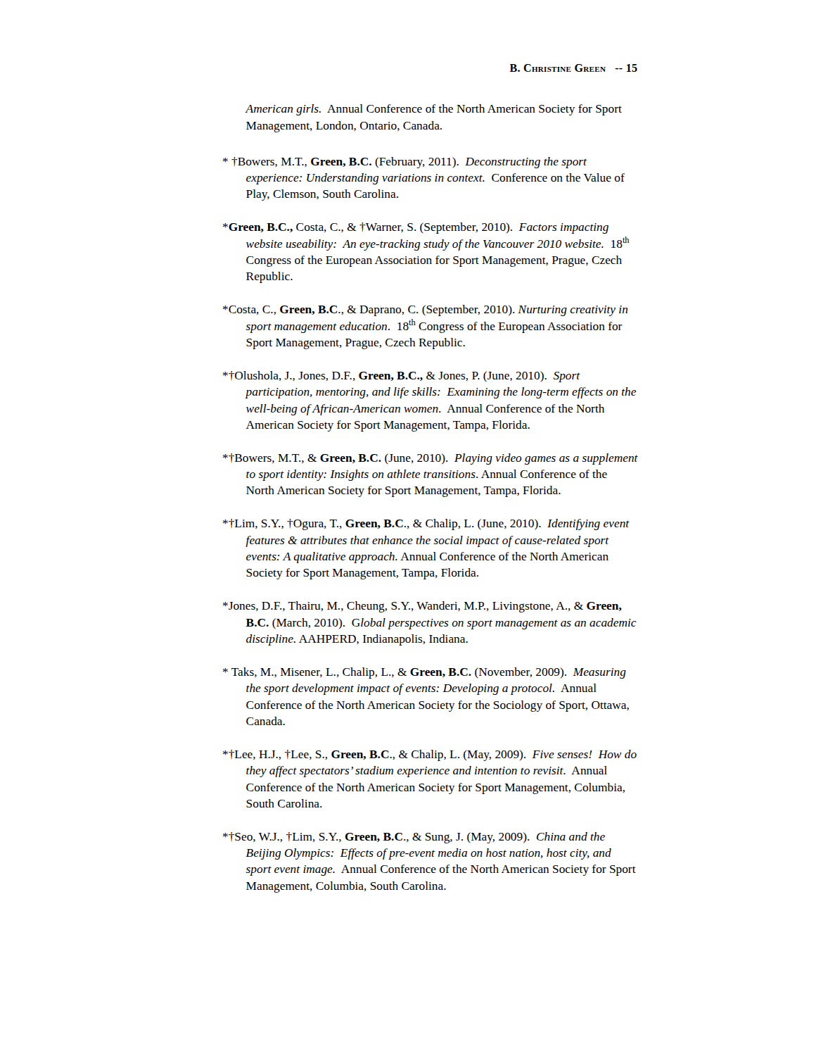B. Christine Green -- 15
American girls. Annual Conference of the North American Society for Sport Management, London, Ontario, Canada.
* †Bowers, M.T., Green, B.C. (February, 2011). Deconstructing the sport experience: Understanding variations in context. Conference on the Value of Play, Clemson, South Carolina.
*Green, B.C., Costa, C., & †Warner, S. (September, 2010). Factors impacting website useability: An eye-tracking study of the Vancouver 2010 website. 18th Congress of the European Association for Sport Management, Prague, Czech Republic.
*Costa, C., Green, B.C., & Daprano, C. (September, 2010). Nurturing creativity in sport management education. 18th Congress of the European Association for Sport Management, Prague, Czech Republic.
*†Olushola, J., Jones, D.F., Green, B.C., & Jones, P. (June, 2010). Sport participation, mentoring, and life skills: Examining the long-term effects on the well-being of African-American women. Annual Conference of the North American Society for Sport Management, Tampa, Florida.
*†Bowers, M.T., & Green, B.C. (June, 2010). Playing video games as a supplement to sport identity: Insights on athlete transitions. Annual Conference of the North American Society for Sport Management, Tampa, Florida.
*†Lim, S.Y., †Ogura, T., Green, B.C., & Chalip, L. (June, 2010). Identifying event features & attributes that enhance the social impact of cause-related sport events: A qualitative approach. Annual Conference of the North American Society for Sport Management, Tampa, Florida.
*Jones, D.F., Thairu, M., Cheung, S.Y., Wanderi, M.P., Livingstone, A., & Green, B.C. (March, 2010). Global perspectives on sport management as an academic discipline. AAHPERD, Indianapolis, Indiana.
* Taks, M., Misener, L., Chalip, L., & Green, B.C. (November, 2009). Measuring the sport development impact of events: Developing a protocol. Annual Conference of the North American Society for the Sociology of Sport, Ottawa, Canada.
*†Lee, H.J., †Lee, S., Green, B.C., & Chalip, L. (May, 2009). Five senses! How do they affect spectators’ stadium experience and intention to revisit. Annual Conference of the North American Society for Sport Management, Columbia, South Carolina.
*†Seo, W.J., †Lim, S.Y., Green, B.C., & Sung, J. (May, 2009). China and the Beijing Olympics: Effects of pre-event media on host nation, host city, and sport event image. Annual Conference of the North American Society for Sport Management, Columbia, South Carolina.